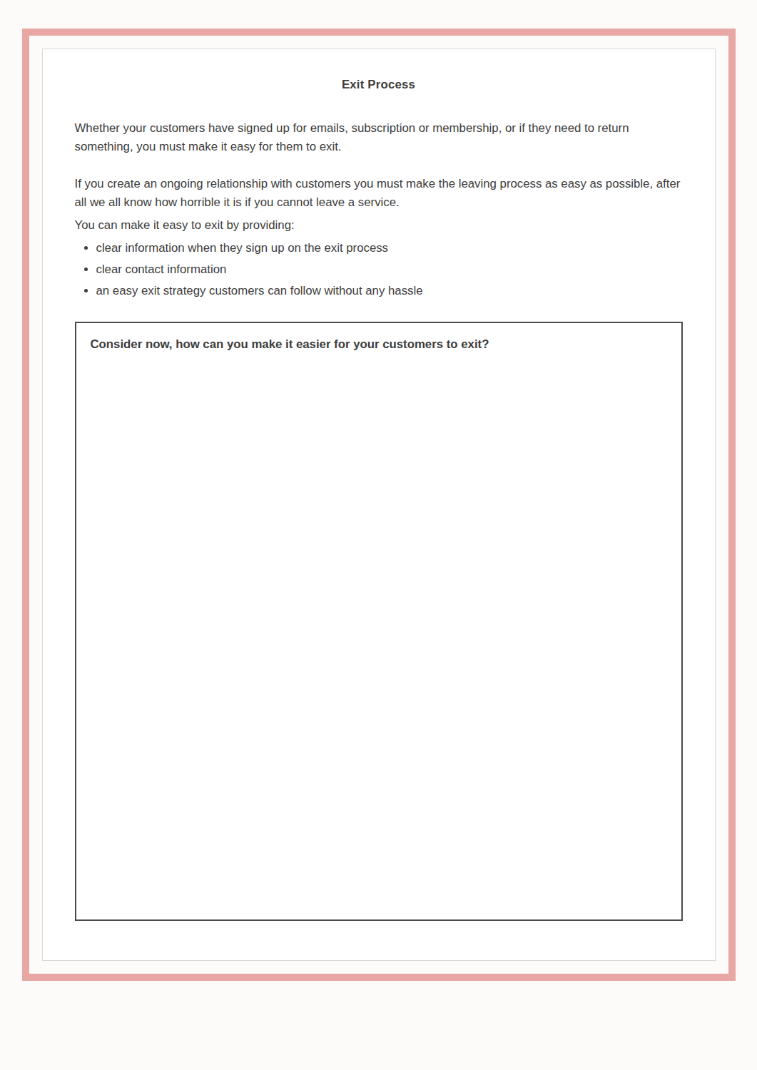Exit Process
Whether your customers have signed up for emails, subscription or membership, or if they need to return something, you must make it easy for them to exit.
If you create an ongoing relationship with customers you must make the leaving process as easy as possible, after all we all know how horrible it is if you cannot leave a service.
You can make it easy to exit by providing:
clear information when they sign up on the exit process
clear contact information
an easy exit strategy customers can follow without any hassle
Consider now, how can you make it easier for your customers to exit?